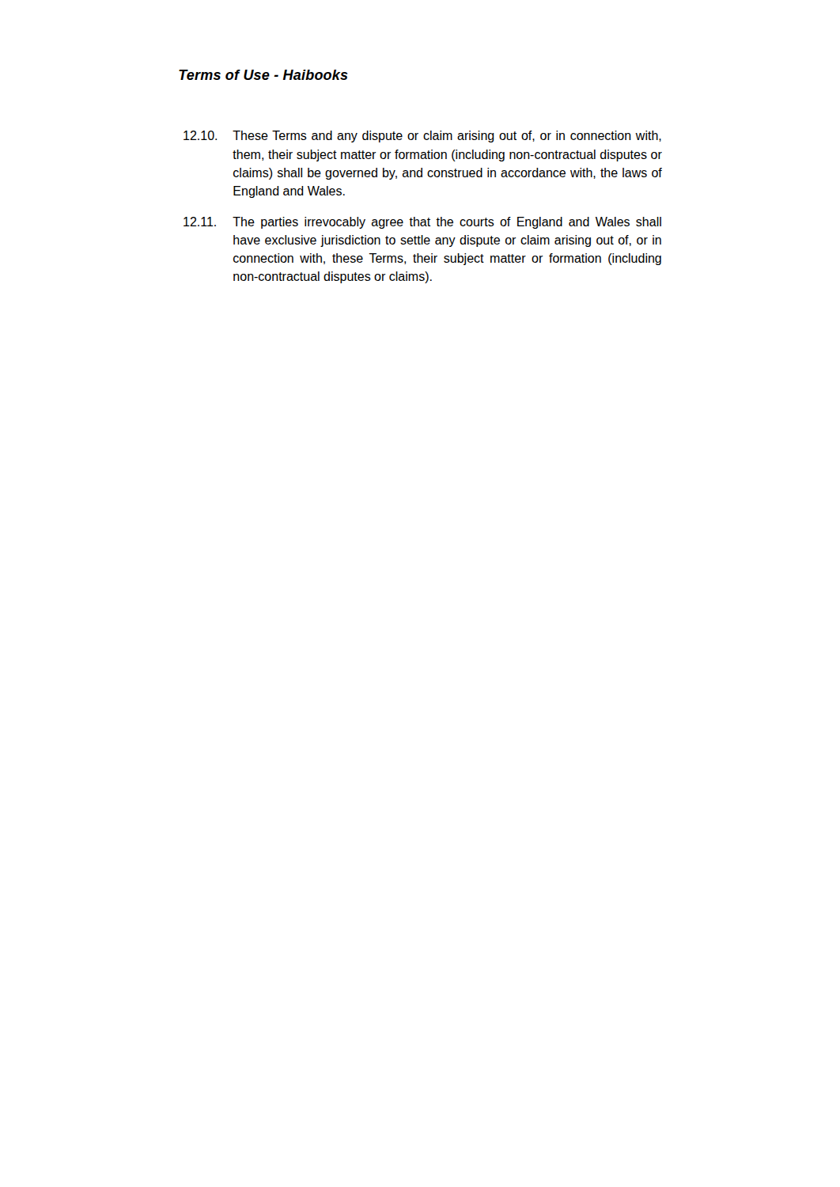Terms of Use - Haibooks
12.10. These Terms and any dispute or claim arising out of, or in connection with, them, their subject matter or formation (including non-contractual disputes or claims) shall be governed by, and construed in accordance with, the laws of England and Wales.
12.11. The parties irrevocably agree that the courts of England and Wales shall have exclusive jurisdiction to settle any dispute or claim arising out of, or in connection with, these Terms, their subject matter or formation (including non-contractual disputes or claims).